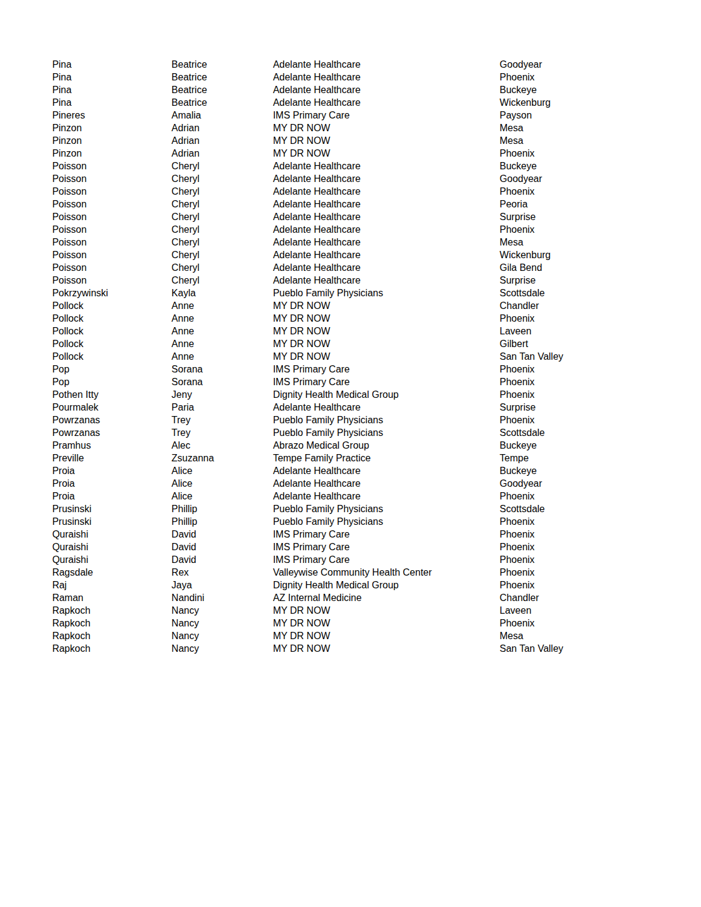| Pina | Beatrice | Adelante Healthcare | Goodyear |
| Pina | Beatrice | Adelante Healthcare | Phoenix |
| Pina | Beatrice | Adelante Healthcare | Buckeye |
| Pina | Beatrice | Adelante Healthcare | Wickenburg |
| Pineres | Amalia | IMS Primary Care | Payson |
| Pinzon | Adrian | MY DR NOW | Mesa |
| Pinzon | Adrian | MY DR NOW | Mesa |
| Pinzon | Adrian | MY DR NOW | Phoenix |
| Poisson | Cheryl | Adelante Healthcare | Buckeye |
| Poisson | Cheryl | Adelante Healthcare | Goodyear |
| Poisson | Cheryl | Adelante Healthcare | Phoenix |
| Poisson | Cheryl | Adelante Healthcare | Peoria |
| Poisson | Cheryl | Adelante Healthcare | Surprise |
| Poisson | Cheryl | Adelante Healthcare | Phoenix |
| Poisson | Cheryl | Adelante Healthcare | Mesa |
| Poisson | Cheryl | Adelante Healthcare | Wickenburg |
| Poisson | Cheryl | Adelante Healthcare | Gila Bend |
| Poisson | Cheryl | Adelante Healthcare | Surprise |
| Pokrzywinski | Kayla | Pueblo Family Physicians | Scottsdale |
| Pollock | Anne | MY DR NOW | Chandler |
| Pollock | Anne | MY DR NOW | Phoenix |
| Pollock | Anne | MY DR NOW | Laveen |
| Pollock | Anne | MY DR NOW | Gilbert |
| Pollock | Anne | MY DR NOW | San Tan Valley |
| Pop | Sorana | IMS Primary Care | Phoenix |
| Pop | Sorana | IMS Primary Care | Phoenix |
| Pothen Itty | Jeny | Dignity Health Medical Group | Phoenix |
| Pourmalek | Paria | Adelante Healthcare | Surprise |
| Powrzanas | Trey | Pueblo Family Physicians | Phoenix |
| Powrzanas | Trey | Pueblo Family Physicians | Scottsdale |
| Pramhus | Alec | Abrazo Medical Group | Buckeye |
| Preville | Zsuzanna | Tempe Family Practice | Tempe |
| Proia | Alice | Adelante Healthcare | Buckeye |
| Proia | Alice | Adelante Healthcare | Goodyear |
| Proia | Alice | Adelante Healthcare | Phoenix |
| Prusinski | Phillip | Pueblo Family Physicians | Scottsdale |
| Prusinski | Phillip | Pueblo Family Physicians | Phoenix |
| Quraishi | David | IMS Primary Care | Phoenix |
| Quraishi | David | IMS Primary Care | Phoenix |
| Quraishi | David | IMS Primary Care | Phoenix |
| Ragsdale | Rex | Valleywise Community Health Center | Phoenix |
| Raj | Jaya | Dignity Health Medical Group | Phoenix |
| Raman | Nandini | AZ Internal Medicine | Chandler |
| Rapkoch | Nancy | MY DR NOW | Laveen |
| Rapkoch | Nancy | MY DR NOW | Phoenix |
| Rapkoch | Nancy | MY DR NOW | Mesa |
| Rapkoch | Nancy | MY DR NOW | San Tan Valley |